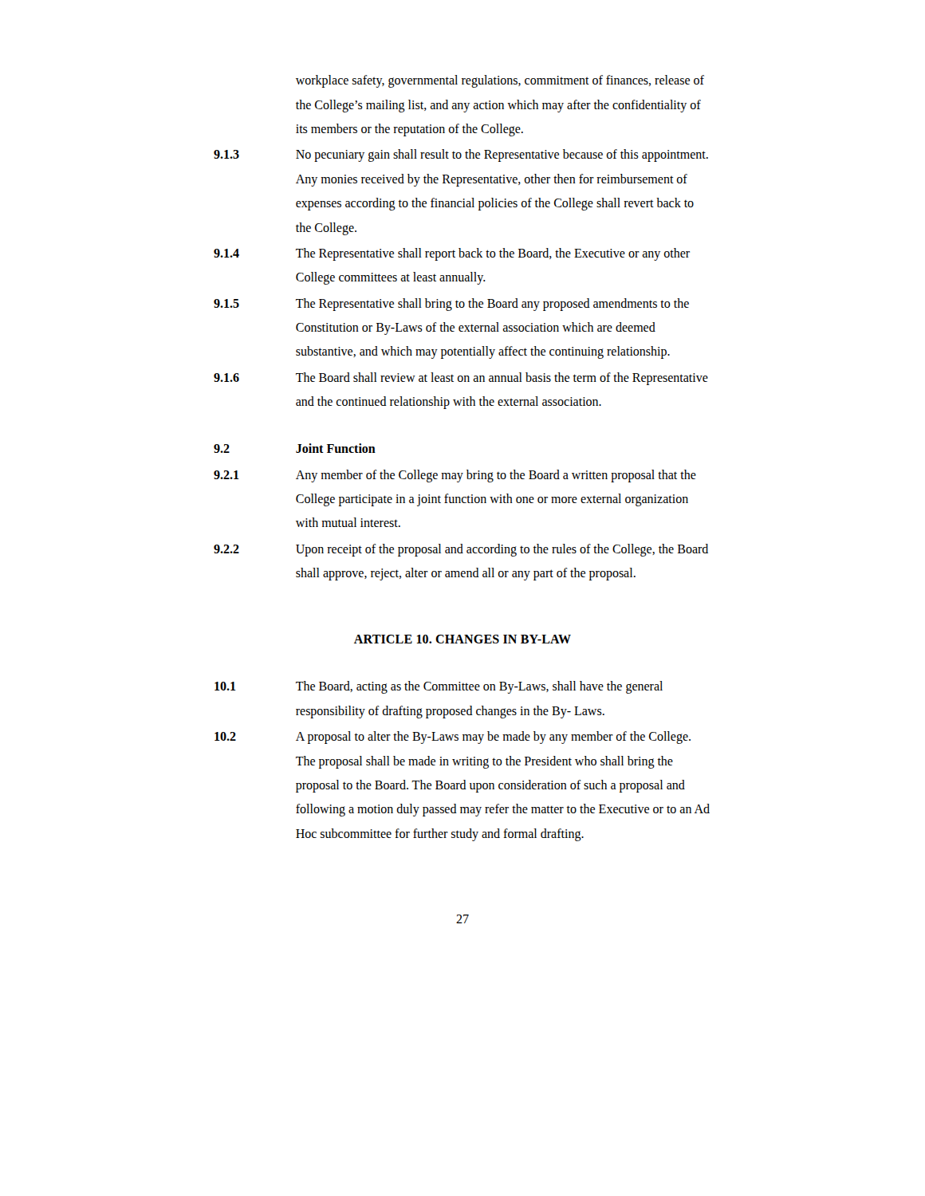workplace safety, governmental regulations, commitment of finances, release of the College’s mailing list, and any action which may after the confidentiality of its members or the reputation of the College.
9.1.3
No pecuniary gain shall result to the Representative because of this appointment. Any monies received by the Representative, other then for reimbursement of expenses according to the financial policies of the College shall revert back to the College.
9.1.4
The Representative shall report back to the Board, the Executive or any other College committees at least annually.
9.1.5
The Representative shall bring to the Board any proposed amendments to the Constitution or By-Laws of the external association which are deemed substantive, and which may potentially affect the continuing relationship.
9.1.6
The Board shall review at least on an annual basis the term of the Representative and the continued relationship with the external association.
9.2
Joint Function
9.2.1
Any member of the College may bring to the Board a written proposal that the College participate in a joint function with one or more external organization with mutual interest.
9.2.2
Upon receipt of the proposal and according to the rules of the College, the Board shall approve, reject, alter or amend all or any part of the proposal.
ARTICLE 10. CHANGES IN BY-LAW
10.1
The Board, acting as the Committee on By-Laws, shall have the general responsibility of drafting proposed changes in the By- Laws.
10.2
A proposal to alter the By-Laws may be made by any member of the College. The proposal shall be made in writing to the President who shall bring the proposal to the Board. The Board upon consideration of such a proposal and following a motion duly passed may refer the matter to the Executive or to an Ad Hoc subcommittee for further study and formal drafting.
27